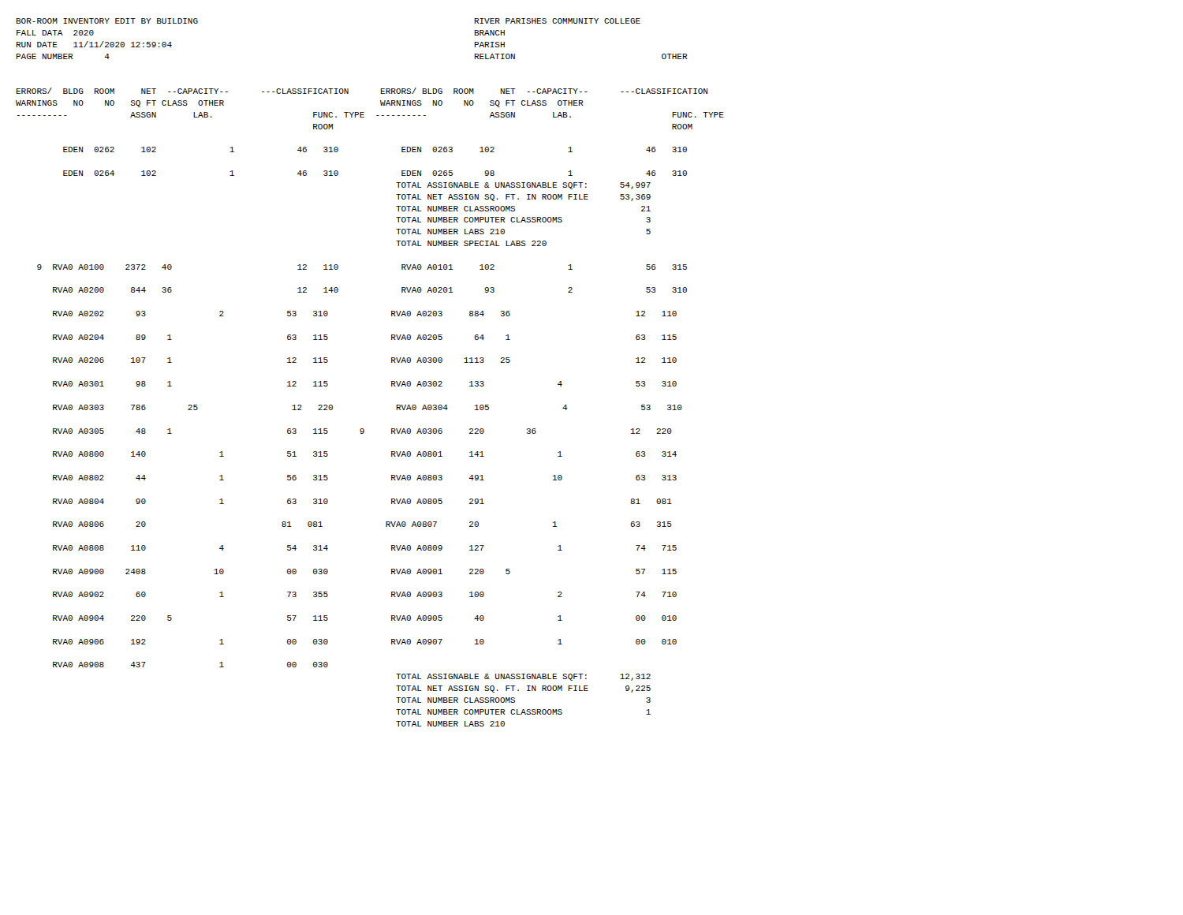BOR-ROOM INVENTORY EDIT BY BUILDING                                                     RIVER PARISHES COMMUNITY COLLEGE
FALL DATA  2020                                                                         BRANCH
RUN DATE   11/11/2020 12:59:04                                                          PARISH
PAGE NUMBER      4                                                                      RELATION                            OTHER


ERRORS/  BLDG  ROOM     NET  --CAPACITY--      ---CLASSIFICATION      ERRORS/ BLDG  ROOM     NET  --CAPACITY--      ---CLASSIFICATION
WARNINGS   NO    NO   SQ FT CLASS  OTHER                              WARNINGS  NO    NO   SQ FT CLASS  OTHER
----------            ASSGN       LAB.                   FUNC. TYPE  ----------            ASSGN       LAB.                   FUNC. TYPE
                                                         ROOM                                                                 ROOM

         EDEN  0262     102              1            46   310            EDEN  0263     102              1              46   310

         EDEN  0264     102              1            46   310            EDEN  0265      98              1              46   310
                                                                         TOTAL ASSIGNABLE & UNASSIGNABLE SQFT:      54,997
                                                                         TOTAL NET ASSIGN SQ. FT. IN ROOM FILE      53,369
                                                                         TOTAL NUMBER CLASSROOMS                        21
                                                                         TOTAL NUMBER COMPUTER CLASSROOMS                3
                                                                         TOTAL NUMBER LABS 210                           5
                                                                         TOTAL NUMBER SPECIAL LABS 220

    9  RVA0 A0100    2372   40                        12   110            RVA0 A0101     102              1              56   315

       RVA0 A0200     844   36                        12   140            RVA0 A0201      93              2              53   310

       RVA0 A0202      93              2            53   310            RVA0 A0203     884   36                        12   110

       RVA0 A0204      89    1                      63   115            RVA0 A0205      64    1                        63   115

       RVA0 A0206     107    1                      12   115            RVA0 A0300    1113   25                        12   110

       RVA0 A0301      98    1                      12   115            RVA0 A0302     133              4              53   310

       RVA0 A0303     786        25                  12   220            RVA0 A0304     105              4              53   310

       RVA0 A0305      48    1                      63   115      9     RVA0 A0306     220        36                  12   220

       RVA0 A0800     140              1            51   315            RVA0 A0801     141              1              63   314

       RVA0 A0802      44              1            56   315            RVA0 A0803     491             10              63   313

       RVA0 A0804      90              1            63   310            RVA0 A0805     291                            81   081

       RVA0 A0806      20                          81   081            RVA0 A0807      20              1              63   315

       RVA0 A0808     110              4            54   314            RVA0 A0809     127              1              74   715

       RVA0 A0900    2408             10            00   030            RVA0 A0901     220    5                        57   115

       RVA0 A0902      60              1            73   355            RVA0 A0903     100              2              74   710

       RVA0 A0904     220    5                      57   115            RVA0 A0905      40              1              00   010

       RVA0 A0906     192              1            00   030            RVA0 A0907      10              1              00   010

       RVA0 A0908     437              1            00   030
                                                                         TOTAL ASSIGNABLE & UNASSIGNABLE SQFT:      12,312
                                                                         TOTAL NET ASSIGN SQ. FT. IN ROOM FILE       9,225
                                                                         TOTAL NUMBER CLASSROOMS                         3
                                                                         TOTAL NUMBER COMPUTER CLASSROOMS                1
                                                                         TOTAL NUMBER LABS 210